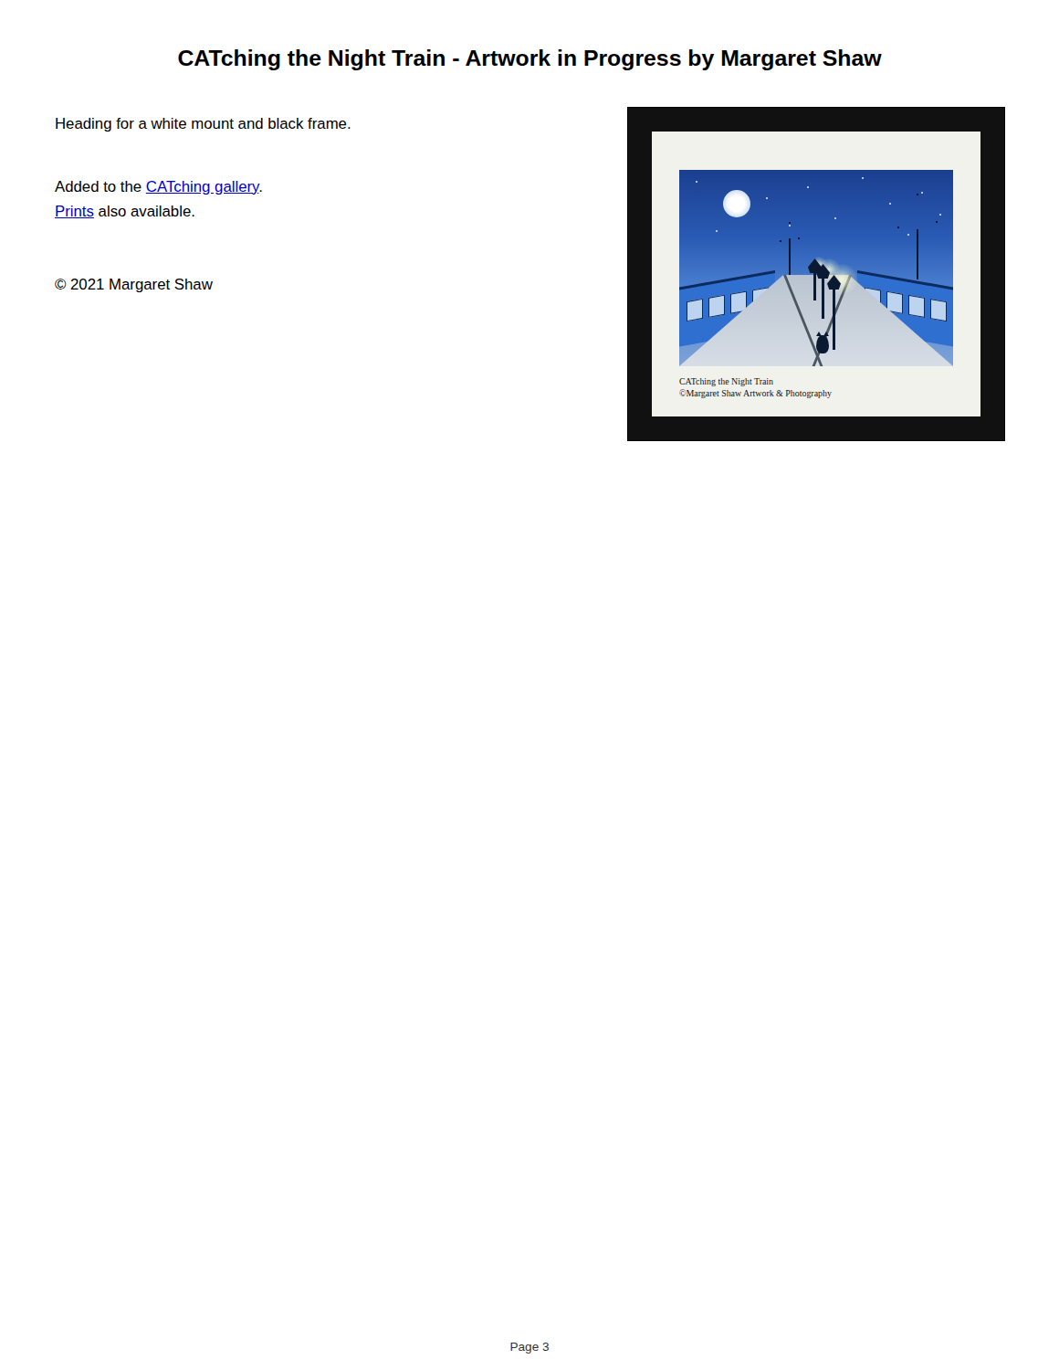CATching the Night Train - Artwork in Progress by Margaret Shaw
Heading for a white mount and black frame.
Added to the CATching gallery.
Prints also available.
© 2021 Margaret Shaw
CATching the Night Train
©Margaret Shaw Artwork & Photography
Page 3